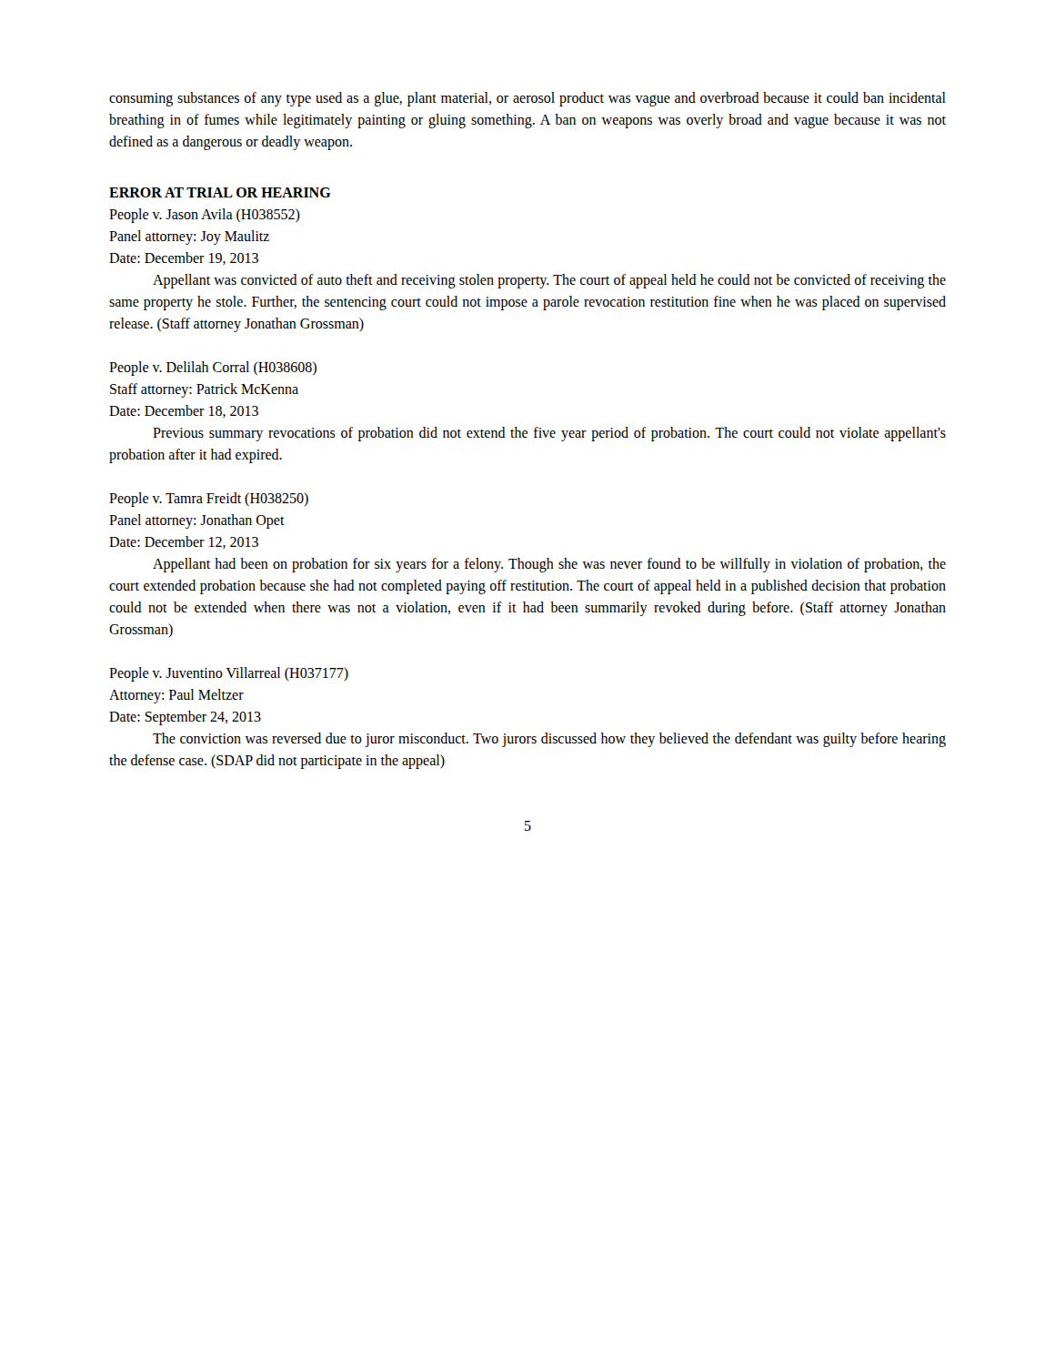consuming substances of any type used as a glue, plant material, or aerosol product was vague and overbroad because it could ban incidental breathing in of fumes while legitimately painting or gluing something. A ban on weapons was overly broad and vague because it was not defined as a dangerous or deadly weapon.
ERROR AT TRIAL OR HEARING
People v. Jason Avila (H038552)
Panel attorney: Joy Maulitz
Date: December 19, 2013
Appellant was convicted of auto theft and receiving stolen property. The court of appeal held he could not be convicted of receiving the same property he stole. Further, the sentencing court could not impose a parole revocation restitution fine when he was placed on supervised release. (Staff attorney Jonathan Grossman)
People v. Delilah Corral (H038608)
Staff attorney: Patrick McKenna
Date: December 18, 2013
Previous summary revocations of probation did not extend the five year period of probation. The court could not violate appellant's probation after it had expired.
People v. Tamra Freidt (H038250)
Panel attorney: Jonathan Opet
Date: December 12, 2013
Appellant had been on probation for six years for a felony. Though she was never found to be willfully in violation of probation, the court extended probation because she had not completed paying off restitution. The court of appeal held in a published decision that probation could not be extended when there was not a violation, even if it had been summarily revoked during before. (Staff attorney Jonathan Grossman)
People v. Juventino Villarreal (H037177)
Attorney: Paul Meltzer
Date: September 24, 2013
The conviction was reversed due to juror misconduct. Two jurors discussed how they believed the defendant was guilty before hearing the defense case. (SDAP did not participate in the appeal)
5